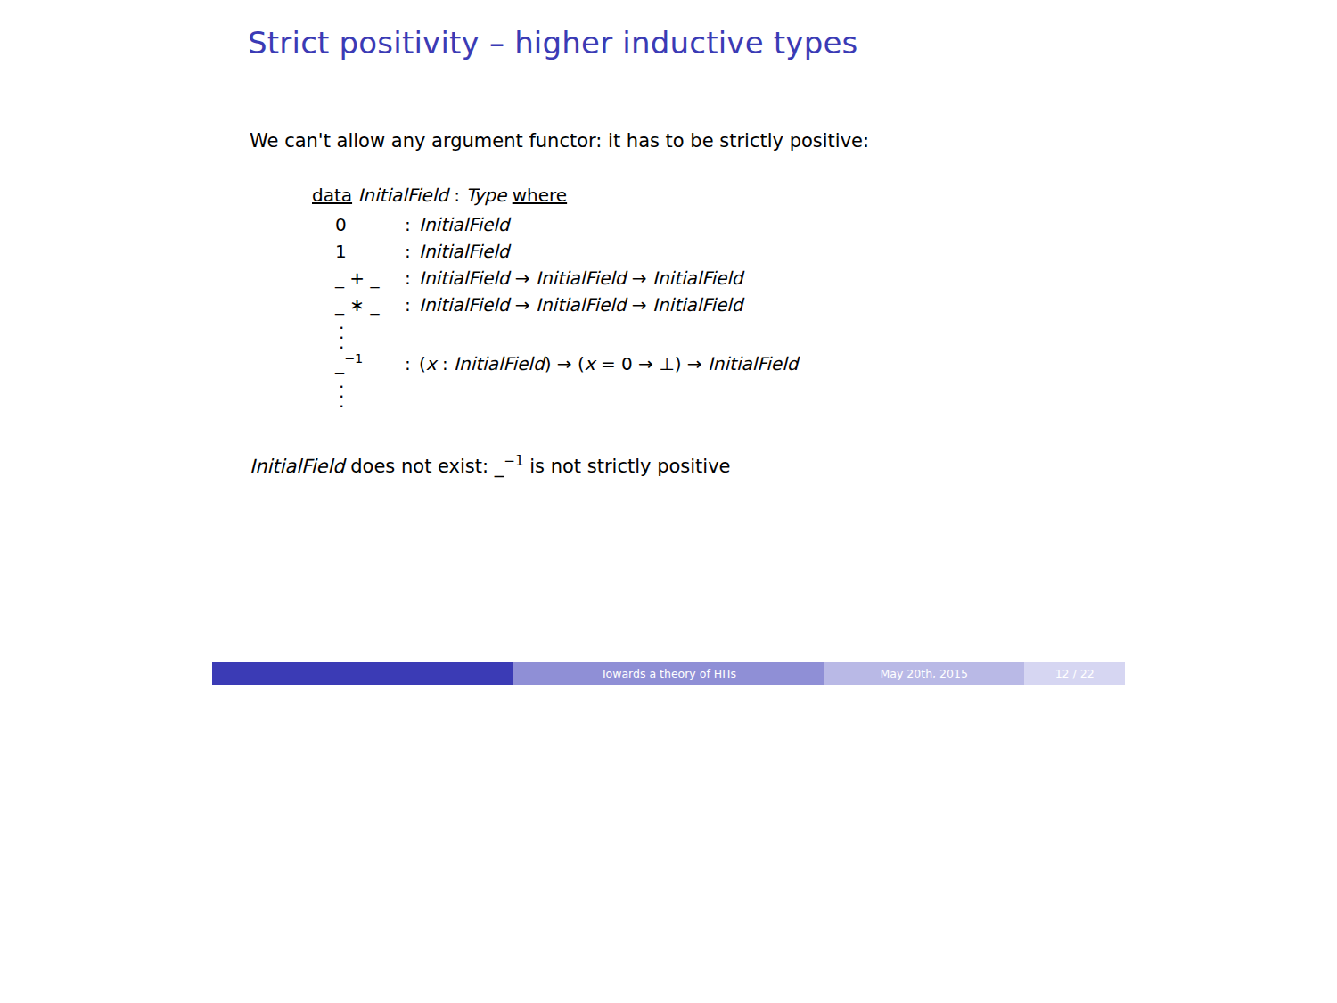Strict positivity – higher inductive types
We can't allow any argument functor: it has to be strictly positive:
data InitialField : Type where
| 0 | : | InitialField |
| 1 | : | InitialField |
| _ + _ | : | InitialField → InitialField → InitialField |
| _ ∗ _ | : | InitialField → InitialField → InitialField |
...
| _ −1 | : | ( x : InitialField ) → ( x = 0 → ⊥) → InitialField |
...
InitialField does not exist: _−1 is not strictly positive
Towards a theory of HITs
May 20th, 2015
12 / 22